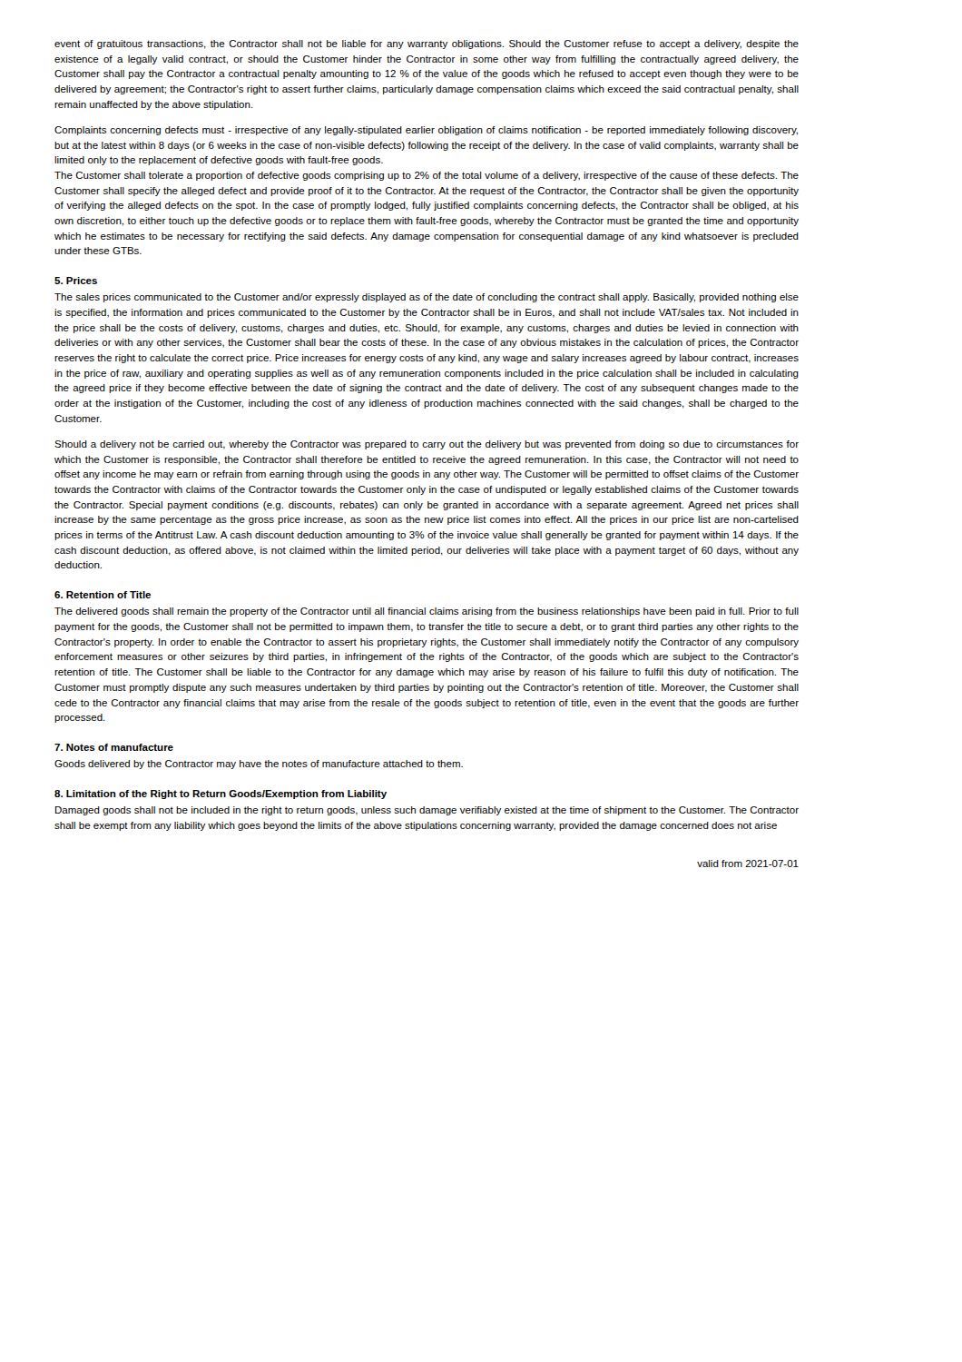event of gratuitous transactions, the Contractor shall not be liable for any warranty obligations. Should the Customer refuse to accept a delivery, despite the existence of a legally valid contract, or should the Customer hinder the Contractor in some other way from fulfilling the contractually agreed delivery, the Customer shall pay the Contractor a contractual penalty amounting to 12 % of the value of the goods which he refused to accept even though they were to be delivered by agreement; the Contractor's right to assert further claims, particularly damage compensation claims which exceed the said contractual penalty, shall remain unaffected by the above stipulation.
Complaints concerning defects must - irrespective of any legally-stipulated earlier obligation of claims notification - be reported immediately following discovery, but at the latest within 8 days (or 6 weeks in the case of non-visible defects) following the receipt of the delivery. In the case of valid complaints, warranty shall be limited only to the replacement of defective goods with fault-free goods.
The Customer shall tolerate a proportion of defective goods comprising up to 2% of the total volume of a delivery, irrespective of the cause of these defects. The Customer shall specify the alleged defect and provide proof of it to the Contractor. At the request of the Contractor, the Contractor shall be given the opportunity of verifying the alleged defects on the spot. In the case of promptly lodged, fully justified complaints concerning defects, the Contractor shall be obliged, at his own discretion, to either touch up the defective goods or to replace them with fault-free goods, whereby the Contractor must be granted the time and opportunity which he estimates to be necessary for rectifying the said defects. Any damage compensation for consequential damage of any kind whatsoever is precluded under these GTBs.
5. Prices
The sales prices communicated to the Customer and/or expressly displayed as of the date of concluding the contract shall apply. Basically, provided nothing else is specified, the information and prices communicated to the Customer by the Contractor shall be in Euros, and shall not include VAT/sales tax. Not included in the price shall be the costs of delivery, customs, charges and duties, etc. Should, for example, any customs, charges and duties be levied in connection with deliveries or with any other services, the Customer shall bear the costs of these. In the case of any obvious mistakes in the calculation of prices, the Contractor reserves the right to calculate the correct price. Price increases for energy costs of any kind, any wage and salary increases agreed by labour contract, increases in the price of raw, auxiliary and operating supplies as well as of any remuneration components included in the price calculation shall be included in calculating the agreed price if they become effective between the date of signing the contract and the date of delivery. The cost of any subsequent changes made to the order at the instigation of the Customer, including the cost of any idleness of production machines connected with the said changes, shall be charged to the Customer.
Should a delivery not be carried out, whereby the Contractor was prepared to carry out the delivery but was prevented from doing so due to circumstances for which the Customer is responsible, the Contractor shall therefore be entitled to receive the agreed remuneration. In this case, the Contractor will not need to offset any income he may earn or refrain from earning through using the goods in any other way. The Customer will be permitted to offset claims of the Customer towards the Contractor with claims of the Contractor towards the Customer only in the case of undisputed or legally established claims of the Customer towards the Contractor. Special payment conditions (e.g. discounts, rebates) can only be granted in accordance with a separate agreement. Agreed net prices shall increase by the same percentage as the gross price increase, as soon as the new price list comes into effect. All the prices in our price list are non-cartelised prices in terms of the Antitrust Law. A cash discount deduction amounting to 3% of the invoice value shall generally be granted for payment within 14 days. If the cash discount deduction, as offered above, is not claimed within the limited period, our deliveries will take place with a payment target of 60 days, without any deduction.
6. Retention of Title
The delivered goods shall remain the property of the Contractor until all financial claims arising from the business relationships have been paid in full. Prior to full payment for the goods, the Customer shall not be permitted to impawn them, to transfer the title to secure a debt, or to grant third parties any other rights to the Contractor's property. In order to enable the Contractor to assert his proprietary rights, the Customer shall immediately notify the Contractor of any compulsory enforcement measures or other seizures by third parties, in infringement of the rights of the Contractor, of the goods which are subject to the Contractor's retention of title. The Customer shall be liable to the Contractor for any damage which may arise by reason of his failure to fulfil this duty of notification. The Customer must promptly dispute any such measures undertaken by third parties by pointing out the Contractor's retention of title. Moreover, the Customer shall cede to the Contractor any financial claims that may arise from the resale of the goods subject to retention of title, even in the event that the goods are further processed.
7. Notes of manufacture
Goods delivered by the Contractor may have the notes of manufacture attached to them.
8. Limitation of the Right to Return Goods/Exemption from Liability
Damaged goods shall not be included in the right to return goods, unless such damage verifiably existed at the time of shipment to the Customer. The Contractor shall be exempt from any liability which goes beyond the limits of the above stipulations concerning warranty, provided the damage concerned does not arise
valid from 2021-07-01